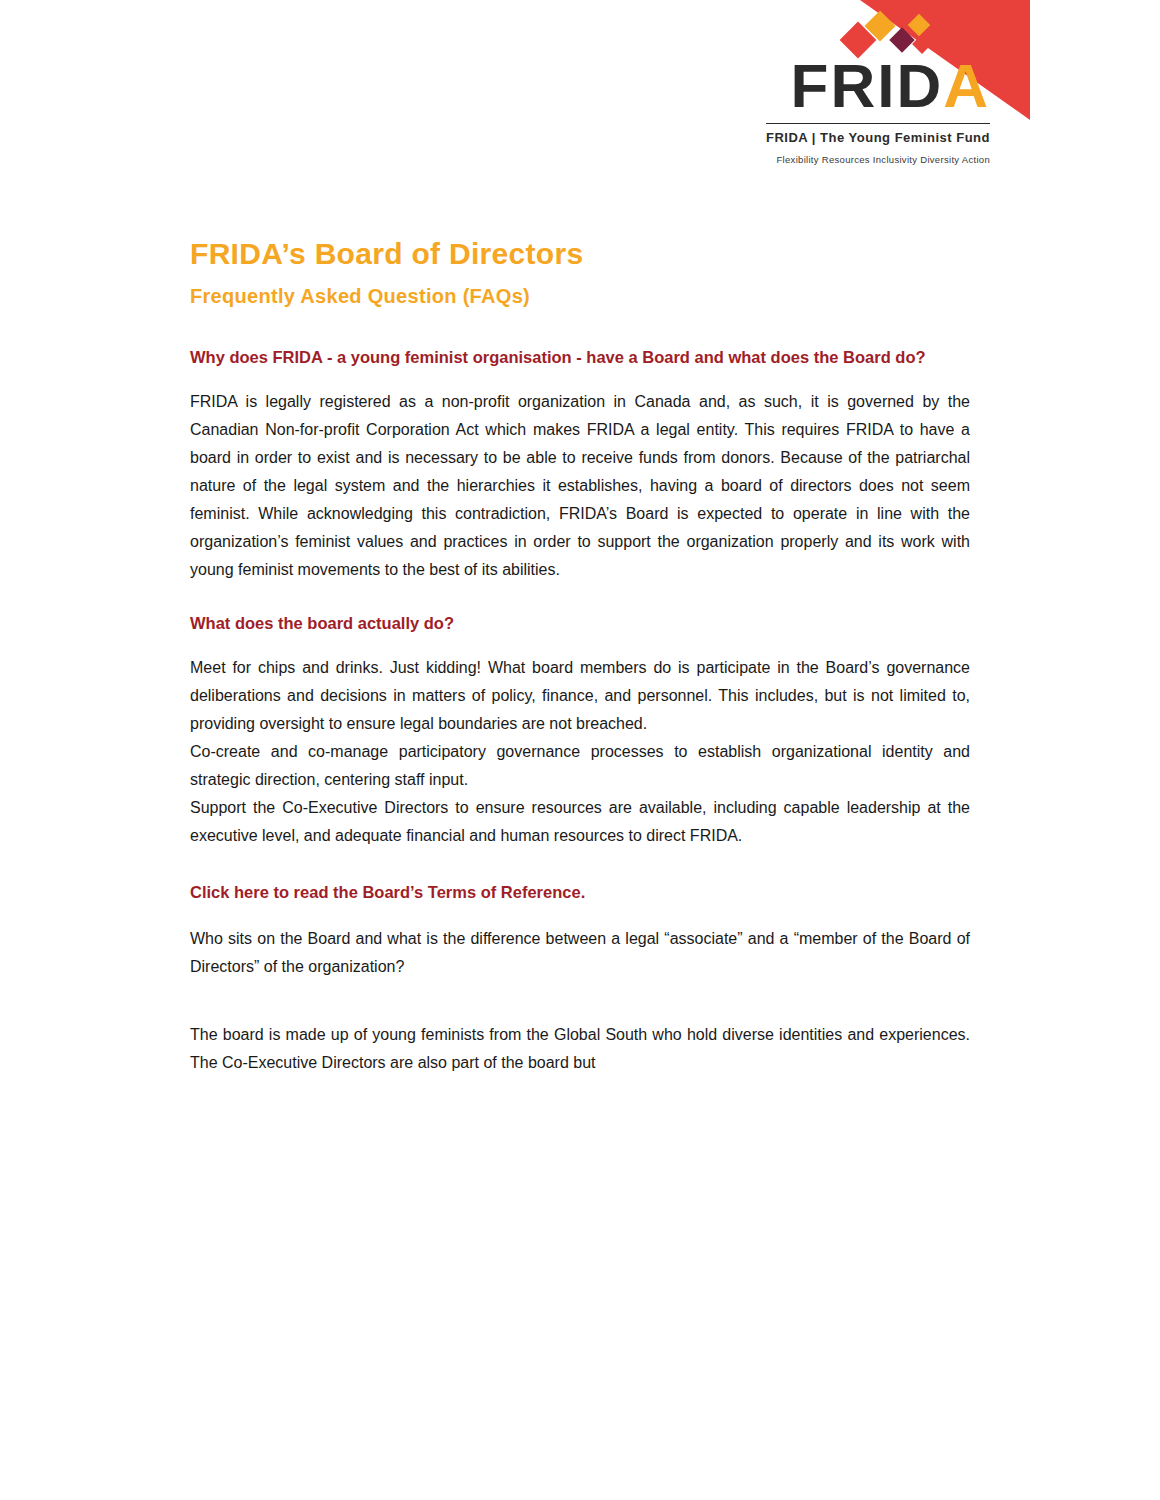FRIDA
FRIDA | The Young Feminist Fund
Flexibility Resources Inclusivity Diversity Action
FRIDA’s Board of Directors
Frequently Asked Question (FAQs)
Why does FRIDA - a young feminist organisation - have a Board and what does the Board do?
FRIDA is legally registered as a non-profit organization in Canada and, as such, it is governed by the Canadian Non-for-profit Corporation Act which makes FRIDA a legal entity. This requires FRIDA to have a board in order to exist and is necessary to be able to receive funds from donors. Because of the patriarchal nature of the legal system and the hierarchies it establishes, having a board of directors does not seem feminist. While acknowledging this contradiction, FRIDA’s Board is expected to operate in line with the organization’s feminist values and practices in order to support the organization properly and its work with young feminist movements to the best of its abilities.
What does the board actually do?
Meet for chips and drinks. Just kidding! What board members do is participate in the Board’s governance deliberations and decisions in matters of policy, finance, and personnel. This includes, but is not limited to, providing oversight to ensure legal boundaries are not breached.
Co-create and co-manage participatory governance processes to establish organizational identity and strategic direction, centering staff input.
Support the Co-Executive Directors to ensure resources are available, including capable leadership at the executive level, and adequate financial and human resources to direct FRIDA.
Click here to read the Board’s Terms of Reference.
Who sits on the Board and what is the difference between a legal “associate” and a “member of the Board of Directors” of the organization?
The board is made up of young feminists from the Global South who hold diverse identities and experiences. The Co-Executive Directors are also part of the board but